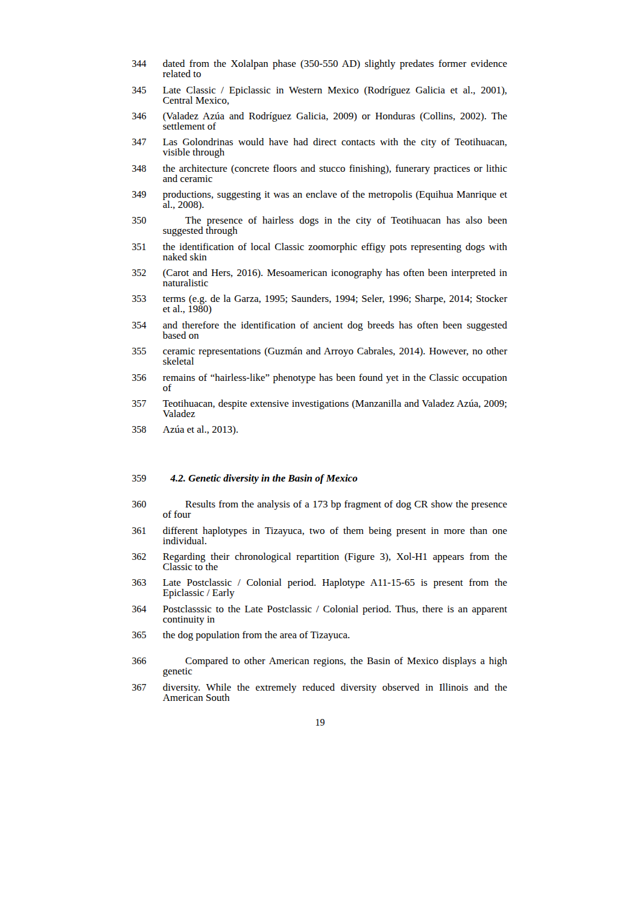344
dated from the Xolalpan phase (350-550 AD) slightly predates former evidence related to
345
Late Classic / Epiclassic in Western Mexico (Rodríguez Galicia et al., 2001), Central Mexico,
346
(Valadez Azúa and Rodríguez Galicia, 2009) or Honduras (Collins, 2002). The settlement of
347
Las Golondrinas would have had direct contacts with the city of Teotihuacan, visible through
348
the architecture (concrete floors and stucco finishing), funerary practices or lithic and ceramic
349
productions, suggesting it was an enclave of the metropolis (Equihua Manrique et al., 2008).
350
The presence of hairless dogs in the city of Teotihuacan has also been suggested through
351
the identification of local Classic zoomorphic effigy pots representing dogs with naked skin
352
(Carot and Hers, 2016). Mesoamerican iconography has often been interpreted in naturalistic
353
terms (e.g. de la Garza, 1995; Saunders, 1994; Seler, 1996; Sharpe, 2014; Stocker et al., 1980)
354
and therefore the identification of ancient dog breeds has often been suggested based on
355
ceramic representations (Guzmán and Arroyo Cabrales, 2014). However, no other skeletal
356
remains of “hairless-like” phenotype has been found yet in the Classic occupation of
357
Teotihuacan, despite extensive investigations (Manzanilla and Valadez Azúa, 2009; Valadez
358
Azúa et al., 2013).
359
4.2. Genetic diversity in the Basin of Mexico
360
Results from the analysis of a 173 bp fragment of dog CR show the presence of four
361
different haplotypes in Tizayuca, two of them being present in more than one individual.
362
Regarding their chronological repartition (Figure 3), Xol-H1 appears from the Classic to the
363
Late Postclassic / Colonial period. Haplotype A11-15-65 is present from the Epiclassic / Early
364
Postclasssic to the Late Postclassic / Colonial period. Thus, there is an apparent continuity in
365
the dog population from the area of Tizayuca.
366
Compared to other American regions, the Basin of Mexico displays a high genetic
367
diversity. While the extremely reduced diversity observed in Illinois and the American South
19